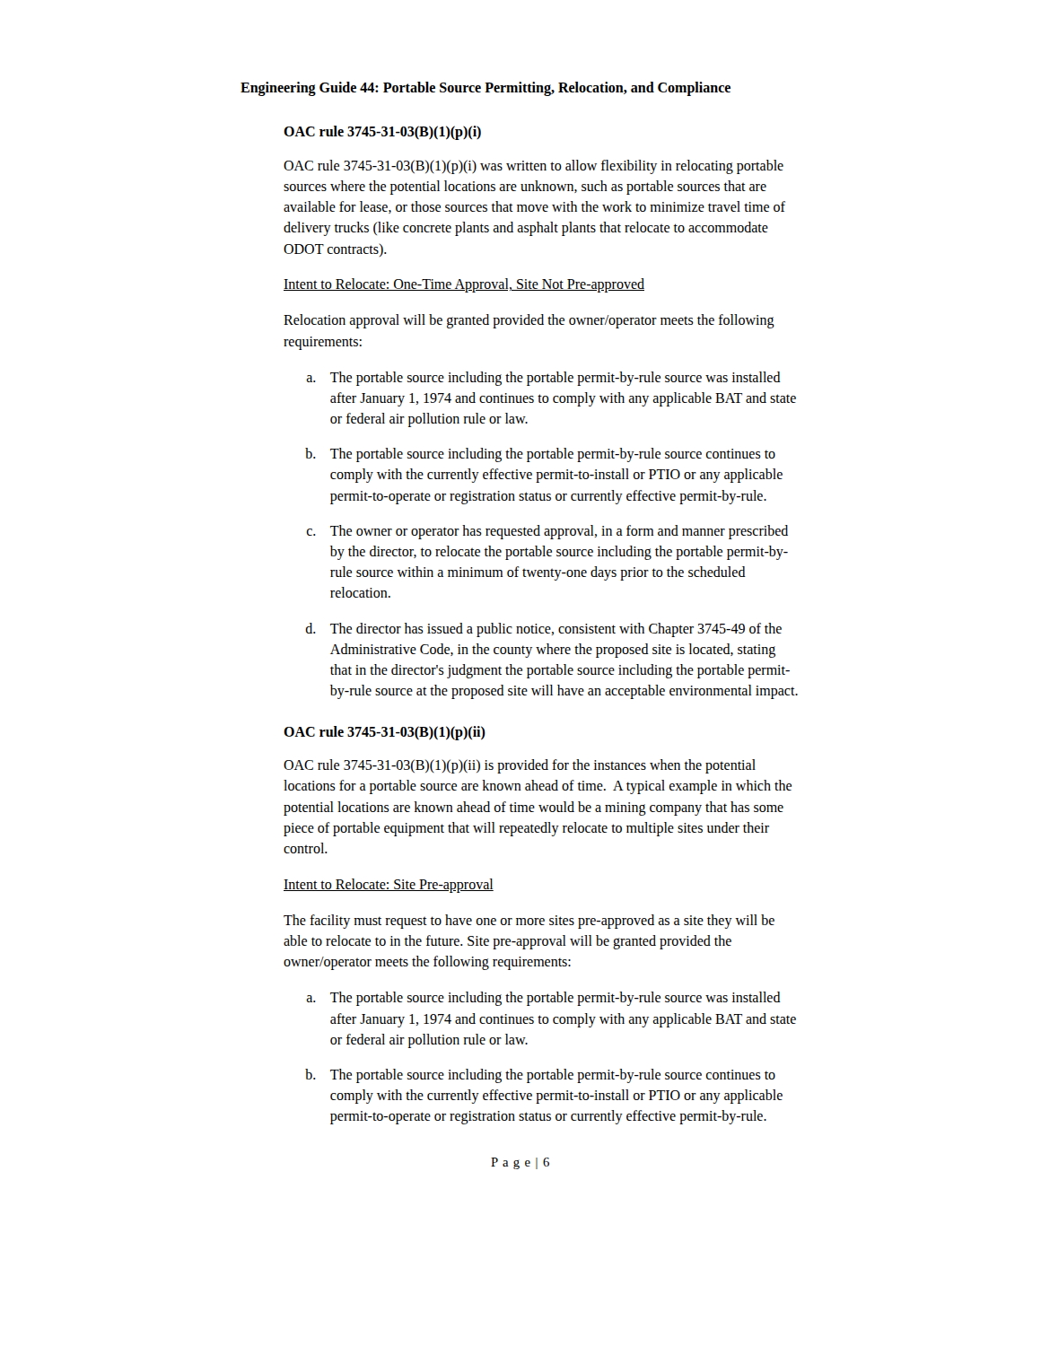Engineering Guide 44: Portable Source Permitting, Relocation, and Compliance
OAC rule 3745-31-03(B)(1)(p)(i)
OAC rule 3745-31-03(B)(1)(p)(i) was written to allow flexibility in relocating portable sources where the potential locations are unknown, such as portable sources that are available for lease, or those sources that move with the work to minimize travel time of delivery trucks (like concrete plants and asphalt plants that relocate to accommodate ODOT contracts).
Intent to Relocate: One-Time Approval, Site Not Pre-approved
Relocation approval will be granted provided the owner/operator meets the following requirements:
The portable source including the portable permit-by-rule source was installed after January 1, 1974 and continues to comply with any applicable BAT and state or federal air pollution rule or law.
The portable source including the portable permit-by-rule source continues to comply with the currently effective permit-to-install or PTIO or any applicable permit-to-operate or registration status or currently effective permit-by-rule.
The owner or operator has requested approval, in a form and manner prescribed by the director, to relocate the portable source including the portable permit-by-rule source within a minimum of twenty-one days prior to the scheduled relocation.
The director has issued a public notice, consistent with Chapter 3745-49 of the Administrative Code, in the county where the proposed site is located, stating that in the director's judgment the portable source including the portable permit-by-rule source at the proposed site will have an acceptable environmental impact.
OAC rule 3745-31-03(B)(1)(p)(ii)
OAC rule 3745-31-03(B)(1)(p)(ii) is provided for the instances when the potential locations for a portable source are known ahead of time. A typical example in which the potential locations are known ahead of time would be a mining company that has some piece of portable equipment that will repeatedly relocate to multiple sites under their control.
Intent to Relocate: Site Pre-approval
The facility must request to have one or more sites pre-approved as a site they will be able to relocate to in the future. Site pre-approval will be granted provided the owner/operator meets the following requirements:
The portable source including the portable permit-by-rule source was installed after January 1, 1974 and continues to comply with any applicable BAT and state or federal air pollution rule or law.
The portable source including the portable permit-by-rule source continues to comply with the currently effective permit-to-install or PTIO or any applicable permit-to-operate or registration status or currently effective permit-by-rule.
P a g e | 6